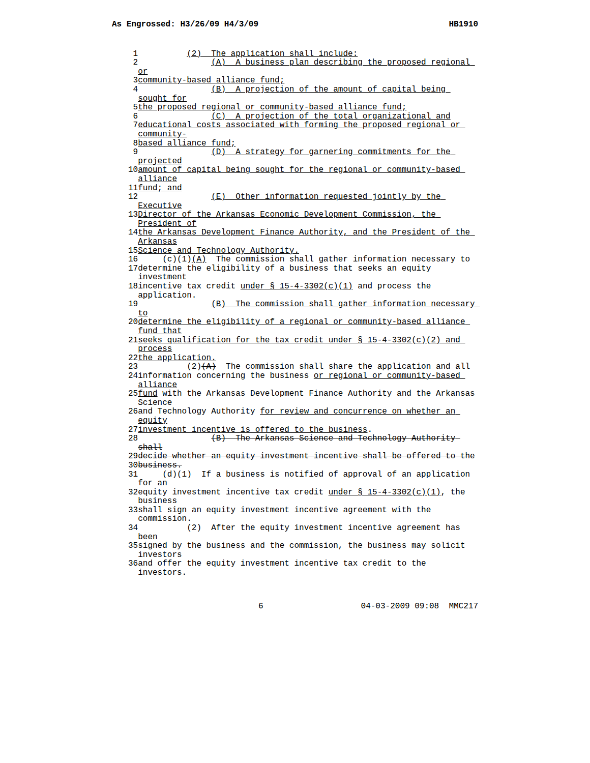As Engrossed: H3/26/09 H4/3/09
HB1910
| 1 | (2) The application shall include: |
| 2 | (A) A business plan describing the proposed regional or |
| 3 | community-based alliance fund; |
| 4 | (B) A projection of the amount of capital being sought for |
| 5 | the proposed regional or community-based alliance fund; |
| 6 | (C) A projection of the total organizational and |
| 7 | educational costs associated with forming the proposed regional or community- |
| 8 | based alliance fund; |
| 9 | (D) A strategy for garnering commitments for the projected |
| 10 | amount of capital being sought for the regional or community-based alliance |
| 11 | fund; and |
| 12 | (E) Other information requested jointly by the Executive |
| 13 | Director of the Arkansas Economic Development Commission, the President of |
| 14 | the Arkansas Development Finance Authority, and the President of the Arkansas |
| 15 | Science and Technology Authority. |
| 16 | (c)(1) (A) The commission shall gather information necessary to |
| 17 | determine the eligibility of a business that seeks an equity investment |
| 18 | incentive tax credit under § 15-4-3302(c)(1) and process the application. |
| 19 | (B) The commission shall gather information necessary to |
| 20 | determine the eligibility of a regional or community-based alliance fund that |
| 21 | seeks qualification for the tax credit under § 15-4-3302(c)(2) and process |
| 22 | the application. |
| 23 | (2) (A) The commission shall share the application and all |
| 24 | information concerning the business or regional or community-based alliance |
| 25 | fund with the Arkansas Development Finance Authority and the Arkansas Science |
| 26 | and Technology Authority for review and concurrence on whether an equity |
| 27 | investment incentive is offered to the business . |
| 28 | (B) The Arkansas Science and Technology Authority shall |
| 29 | decide whether an equity investment incentive shall be offered to the |
| 30 | business. |
| 31 | (d)(1) If a business is notified of approval of an application for an |
| 32 | equity investment incentive tax credit under § 15-4-3302(c)(1) , the business |
| 33 | shall sign an equity investment incentive agreement with the commission. |
| 34 | (2) After the equity investment incentive agreement has been |
| 35 | signed by the business and the commission, the business may solicit investors |
| 36 | and offer the equity investment incentive tax credit to the investors. |
6
04-03-2009 09:08 MMC217